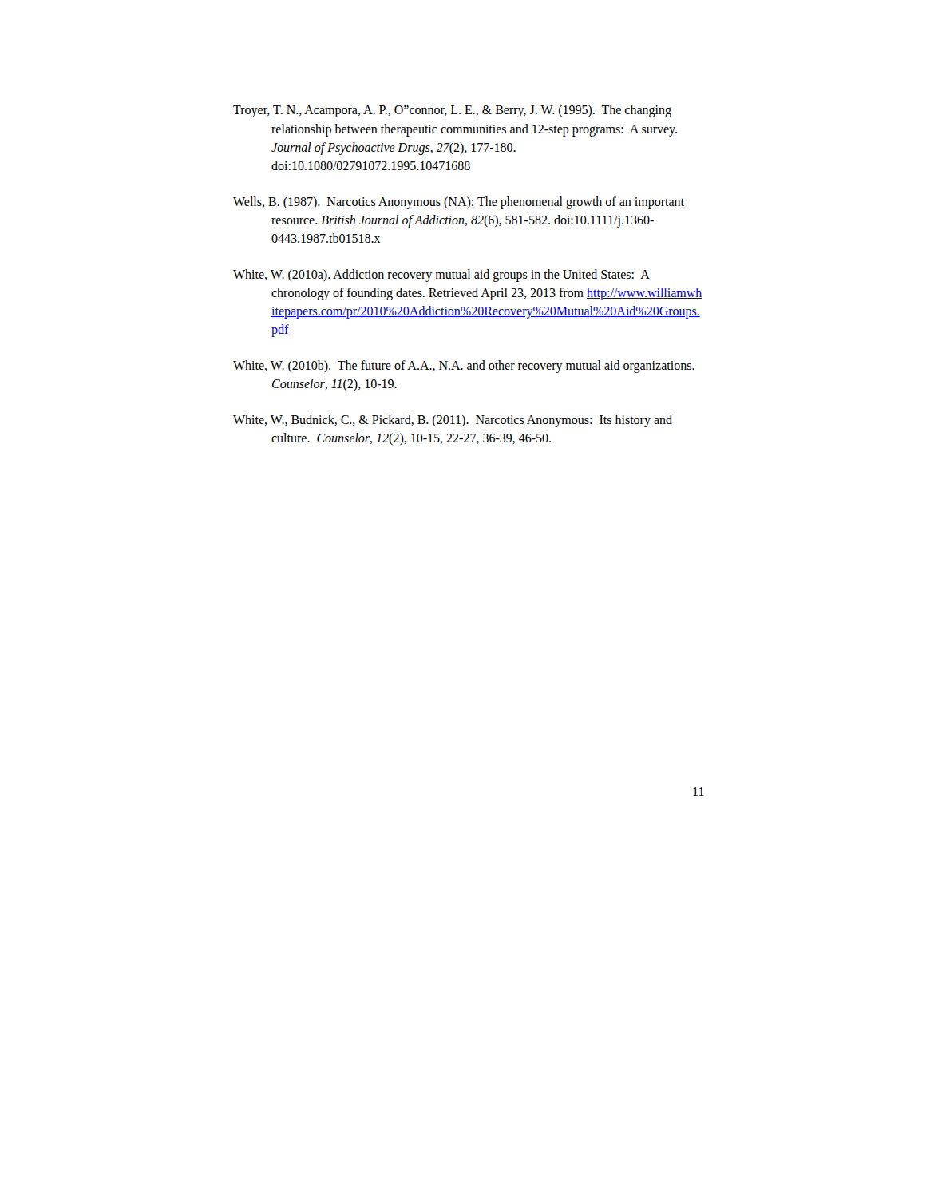Troyer, T. N., Acampora, A. P., O”connor, L. E., & Berry, J. W. (1995). The changing relationship between therapeutic communities and 12-step programs: A survey. Journal of Psychoactive Drugs, 27(2), 177-180. doi:10.1080/02791072.1995.10471688
Wells, B. (1987). Narcotics Anonymous (NA): The phenomenal growth of an important resource. British Journal of Addiction, 82(6), 581-582. doi:10.1111/j.1360-0443.1987.tb01518.x
White, W. (2010a). Addiction recovery mutual aid groups in the United States: A chronology of founding dates. Retrieved April 23, 2013 from http://www.williamwhitepapers.com/pr/2010%20Addiction%20Recovery%20Mutual%20Aid%20Groups.pdf
White, W. (2010b). The future of A.A., N.A. and other recovery mutual aid organizations. Counselor, 11(2), 10-19.
White, W., Budnick, C., & Pickard, B. (2011). Narcotics Anonymous: Its history and culture. Counselor, 12(2), 10-15, 22-27, 36-39, 46-50.
11